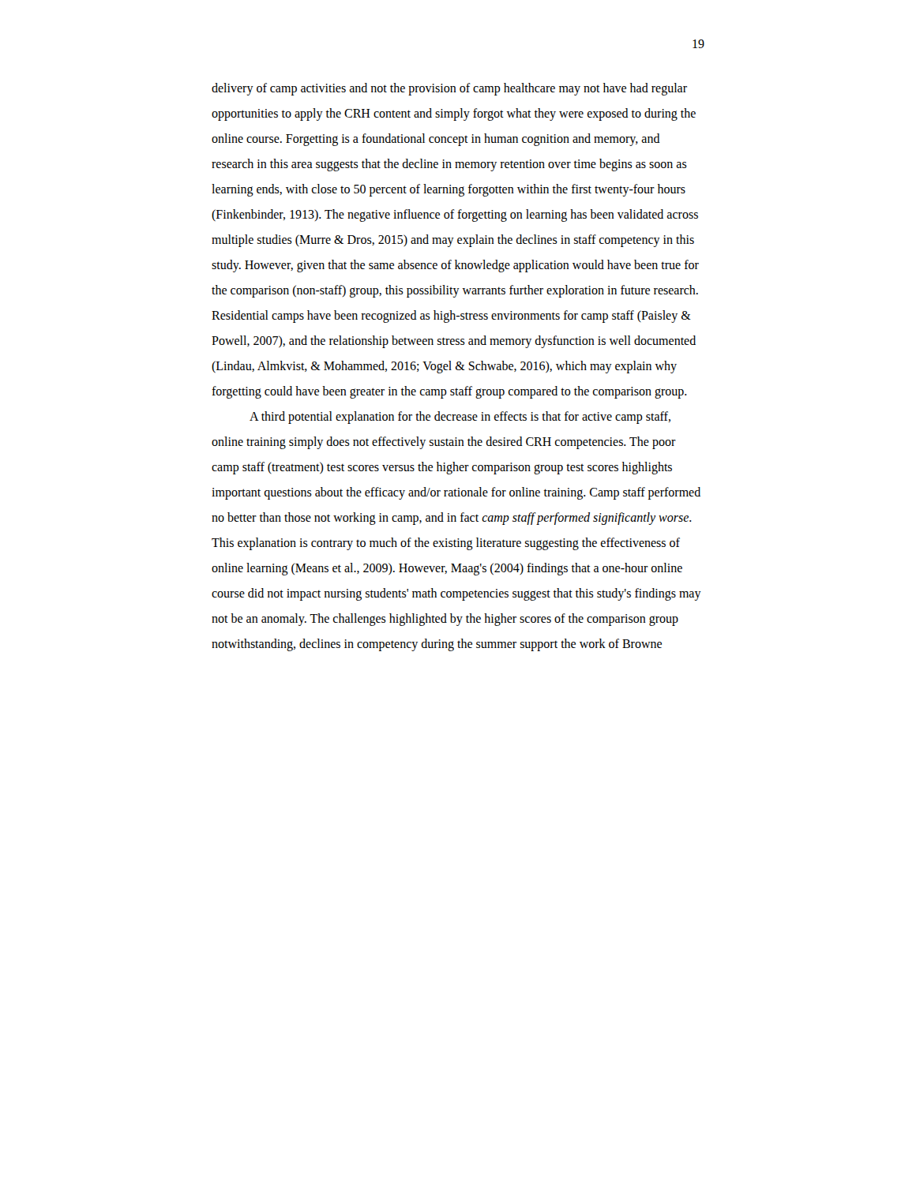19
delivery of camp activities and not the provision of camp healthcare may not have had regular opportunities to apply the CRH content and simply forgot what they were exposed to during the online course. Forgetting is a foundational concept in human cognition and memory, and research in this area suggests that the decline in memory retention over time begins as soon as learning ends, with close to 50 percent of learning forgotten within the first twenty-four hours (Finkenbinder, 1913). The negative influence of forgetting on learning has been validated across multiple studies (Murre & Dros, 2015) and may explain the declines in staff competency in this study. However, given that the same absence of knowledge application would have been true for the comparison (non-staff) group, this possibility warrants further exploration in future research. Residential camps have been recognized as high-stress environments for camp staff (Paisley & Powell, 2007), and the relationship between stress and memory dysfunction is well documented (Lindau, Almkvist, & Mohammed, 2016; Vogel & Schwabe, 2016), which may explain why forgetting could have been greater in the camp staff group compared to the comparison group.
A third potential explanation for the decrease in effects is that for active camp staff, online training simply does not effectively sustain the desired CRH competencies. The poor camp staff (treatment) test scores versus the higher comparison group test scores highlights important questions about the efficacy and/or rationale for online training. Camp staff performed no better than those not working in camp, and in fact camp staff performed significantly worse. This explanation is contrary to much of the existing literature suggesting the effectiveness of online learning (Means et al., 2009). However, Maag's (2004) findings that a one-hour online course did not impact nursing students' math competencies suggest that this study's findings may not be an anomaly. The challenges highlighted by the higher scores of the comparison group notwithstanding, declines in competency during the summer support the work of Browne